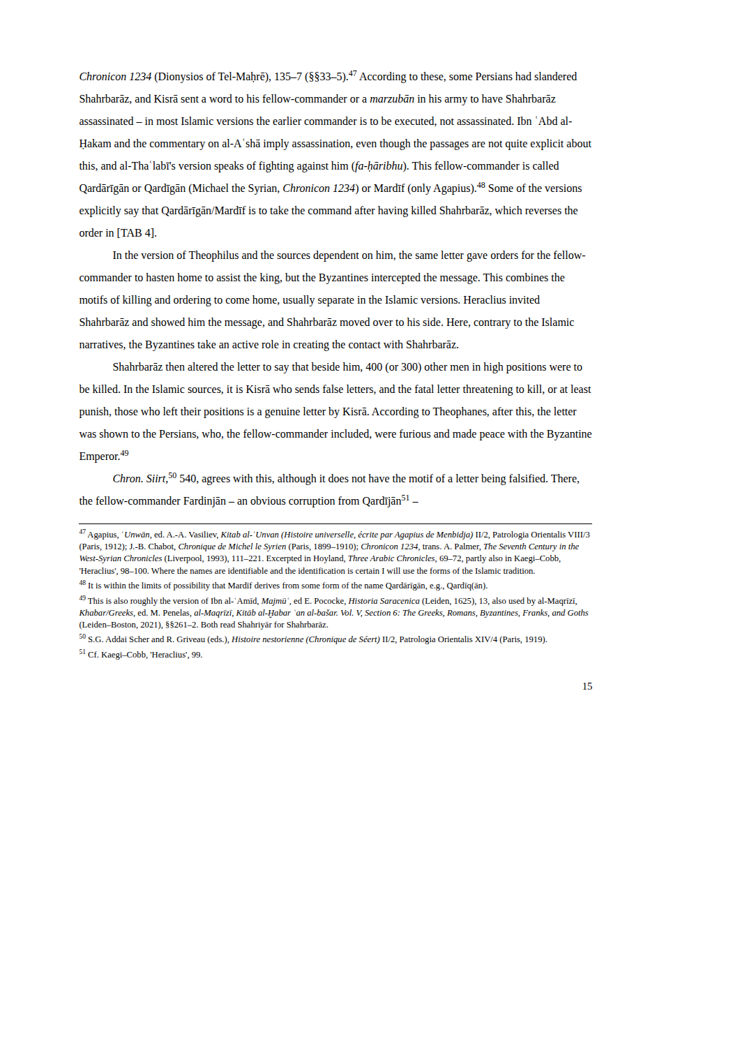Chronicon 1234 (Dionysios of Tel-Maḥrē), 135–7 (§§33–5).47 According to these, some Persians had slandered Shahrbarāz, and Kisrā sent a word to his fellow-commander or a marzubān in his army to have Shahrbarāz assassinated – in most Islamic versions the earlier commander is to be executed, not assassinated. Ibn ʿAbd al-Ḥakam and the commentary on al-Aʿshā imply assassination, even though the passages are not quite explicit about this, and al-Thaʿlabī's version speaks of fighting against him (fa-ḥāribhu). This fellow-commander is called Qardārīgān or Qardīgān (Michael the Syrian, Chronicon 1234) or Mardīf (only Agapius).48 Some of the versions explicitly say that Qardārīgān/Mardīf is to take the command after having killed Shahrbarāz, which reverses the order in [TAB 4].
In the version of Theophilus and the sources dependent on him, the same letter gave orders for the fellow-commander to hasten home to assist the king, but the Byzantines intercepted the message. This combines the motifs of killing and ordering to come home, usually separate in the Islamic versions. Heraclius invited Shahrbarāz and showed him the message, and Shahrbarāz moved over to his side. Here, contrary to the Islamic narratives, the Byzantines take an active role in creating the contact with Shahrbarāz.
Shahrbarāz then altered the letter to say that beside him, 400 (or 300) other men in high positions were to be killed. In the Islamic sources, it is Kisrā who sends false letters, and the fatal letter threatening to kill, or at least punish, those who left their positions is a genuine letter by Kisrā. According to Theophanes, after this, the letter was shown to the Persians, who, the fellow-commander included, were furious and made peace with the Byzantine Emperor.49
Chron. Siirt,50 540, agrees with this, although it does not have the motif of a letter being falsified. There, the fellow-commander Fardinjān – an obvious corruption from Qardījān51 –
47 Agapius, ʿUnwān, ed. A.-A. Vasiliev, Kitab al-ʿUnvan (Histoire universelle, écrite par Agapius de Menbidja) II/2, Patrologia Orientalis VIII/3 (Paris, 1912); J.-B. Chabot, Chronique de Michel le Syrien (Paris, 1899–1910); Chronicon 1234, trans. A. Palmer, The Seventh Century in the West-Syrian Chronicles (Liverpool, 1993), 111–221. Excerpted in Hoyland, Three Arabic Chronicles, 69–72, partly also in Kaegi–Cobb, 'Heraclius', 98–100. Where the names are identifiable and the identification is certain I will use the forms of the Islamic tradition.
48 It is within the limits of possibility that Mardīf derives from some form of the name Qardārīgān, e.g., Qardīq(ān).
49 This is also roughly the version of Ibn al-ʿAmīd, Majmūʿ, ed E. Pococke, Historia Saracenica (Leiden, 1625), 13, also used by al-Maqrīzī, Khabar/Greeks, ed. M. Penelas, al-Maqrīzī, Kitāb al-Ḫabar ʿan al-bašar. Vol. V, Section 6: The Greeks, Romans, Byzantines, Franks, and Goths (Leiden–Boston, 2021), §§261–2. Both read Shahriyār for Shahrbarāz.
50 S.G. Addai Scher and R. Griveau (eds.), Histoire nestorienne (Chronique de Séert) II/2, Patrologia Orientalis XIV/4 (Paris, 1919).
51 Cf. Kaegi–Cobb, 'Heraclius', 99.
15